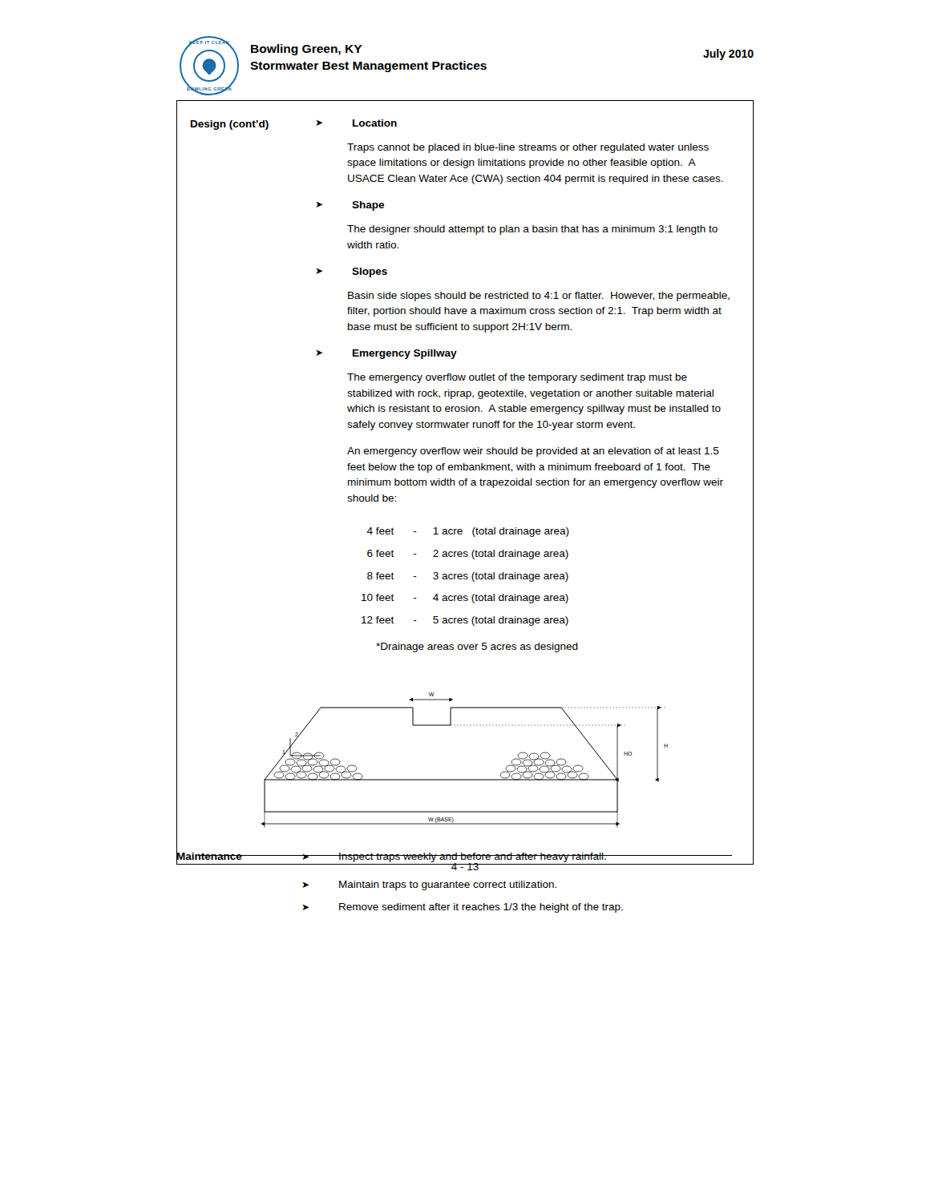Keep it Clean
Bowling Green
Bowling Green, KY
Stormwater Best Management Practices
July 2010
Design (cont’d)
➤
Location
Traps cannot be placed in blue-line streams or other regulated water unless space limitations or design limitations provide no other feasible option. A USACE Clean Water Ace (CWA) section 404 permit is required in these cases.
➤
Shape
The designer should attempt to plan a basin that has a minimum 3:1 length to width ratio.
➤
Slopes
Basin side slopes should be restricted to 4:1 or flatter. However, the permeable, filter, portion should have a maximum cross section of 2:1. Trap berm width at base must be sufficient to support 2H:1V berm.
➤
Emergency Spillway
The emergency overflow outlet of the temporary sediment trap must be stabilized with rock, riprap, geotextile, vegetation or another suitable material which is resistant to erosion. A stable emergency spillway must be installed to safely convey stormwater runoff for the 10-year storm event.
An emergency overflow weir should be provided at an elevation of at least 1.5 feet below the top of embankment, with a minimum freeboard of 1 foot. The minimum bottom width of a trapezoidal section for an emergency overflow weir should be:
| 4 feet | - | 1 acre (total drainage area) |
| 6 feet | - | 2 acres (total drainage area) |
| 8 feet | - | 3 acres (total drainage area) |
| 10 feet | - | 4 acres (total drainage area) |
| 12 feet | - | 5 acres (total drainage area) |
*Drainage areas over 5 acres as designed
W 2 1 HO H W (BASE)
Maintenance
➤
Inspect traps weekly and before and after heavy rainfall.
4 - 13
➤
Maintain traps to guarantee correct utilization.
➤
Remove sediment after it reaches 1/3 the height of the trap.